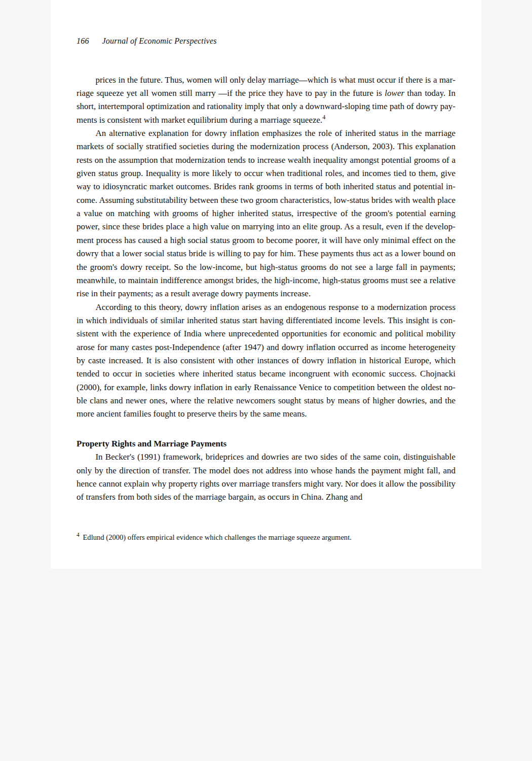166 Journal of Economic Perspectives
prices in the future. Thus, women will only delay marriage—which is what must occur if there is a marriage squeeze yet all women still marry —if the price they have to pay in the future is lower than today. In short, intertemporal optimization and rationality imply that only a downward-sloping time path of dowry payments is consistent with market equilibrium during a marriage squeeze.4
An alternative explanation for dowry inflation emphasizes the role of inherited status in the marriage markets of socially stratified societies during the modernization process (Anderson, 2003). This explanation rests on the assumption that modernization tends to increase wealth inequality amongst potential grooms of a given status group. Inequality is more likely to occur when traditional roles, and incomes tied to them, give way to idiosyncratic market outcomes. Brides rank grooms in terms of both inherited status and potential income. Assuming substitutability between these two groom characteristics, low-status brides with wealth place a value on matching with grooms of higher inherited status, irrespective of the groom's potential earning power, since these brides place a high value on marrying into an elite group. As a result, even if the development process has caused a high social status groom to become poorer, it will have only minimal effect on the dowry that a lower social status bride is willing to pay for him. These payments thus act as a lower bound on the groom's dowry receipt. So the low-income, but high-status grooms do not see a large fall in payments; meanwhile, to maintain indifference amongst brides, the high-income, high-status grooms must see a relative rise in their payments; as a result average dowry payments increase.
According to this theory, dowry inflation arises as an endogenous response to a modernization process in which individuals of similar inherited status start having differentiated income levels. This insight is consistent with the experience of India where unprecedented opportunities for economic and political mobility arose for many castes post-Independence (after 1947) and dowry inflation occurred as income heterogeneity by caste increased. It is also consistent with other instances of dowry inflation in historical Europe, which tended to occur in societies where inherited status became incongruent with economic success. Chojnacki (2000), for example, links dowry inflation in early Renaissance Venice to competition between the oldest noble clans and newer ones, where the relative newcomers sought status by means of higher dowries, and the more ancient families fought to preserve theirs by the same means.
Property Rights and Marriage Payments
In Becker's (1991) framework, brideprices and dowries are two sides of the same coin, distinguishable only by the direction of transfer. The model does not address into whose hands the payment might fall, and hence cannot explain why property rights over marriage transfers might vary. Nor does it allow the possibility of transfers from both sides of the marriage bargain, as occurs in China. Zhang and
4 Edlund (2000) offers empirical evidence which challenges the marriage squeeze argument.